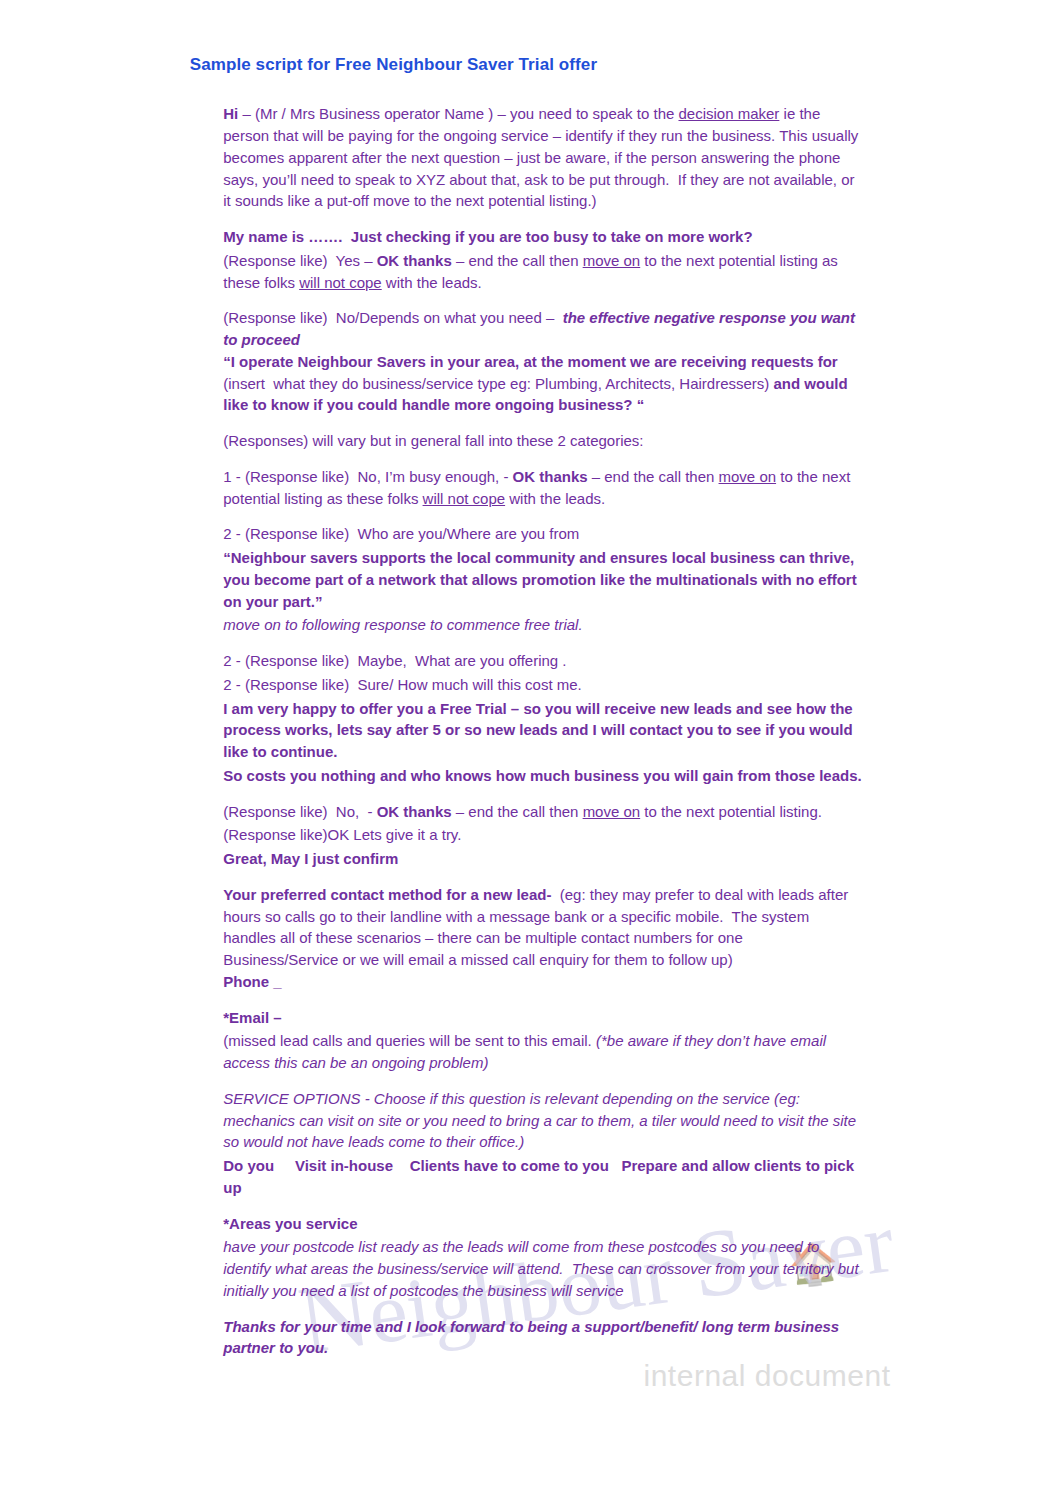Sample script for Free Neighbour Saver Trial offer
Hi – (Mr / Mrs Business operator Name ) – you need to speak to the decision maker ie the person that will be paying for the ongoing service – identify if they run the business. This usually becomes apparent after the next question – just be aware, if the person answering the phone says, you’ll need to speak to XYZ about that, ask to be put through. If they are not available, or it sounds like a put-off move to the next potential listing.)
My name is ……. Just checking if you are too busy to take on more work?
(Response like) Yes – OK thanks – end the call then move on to the next potential listing as these folks will not cope with the leads.
(Response like) No/Depends on what you need – the effective negative response you want to proceed
“I operate Neighbour Savers in your area, at the moment we are receiving requests for (insert what they do business/service type eg: Plumbing, Architects, Hairdressers) and would like to know if you could handle more ongoing business? “
(Responses) will vary but in general fall into these 2 categories:
1 - (Response like) No, I’m busy enough, - OK thanks – end the call then move on to the next potential listing as these folks will not cope with the leads.
2 - (Response like) Who are you/Where are you from
“Neighbour savers supports the local community and ensures local business can thrive, you become part of a network that allows promotion like the multinationals with no effort on your part.”
move on to following response to commence free trial.
2 - (Response like) Maybe, What are you offering .
2 - (Response like) Sure/ How much will this cost me.
I am very happy to offer you a Free Trial – so you will receive new leads and see how the process works, lets say after 5 or so new leads and I will contact you to see if you would like to continue.
So costs you nothing and who knows how much business you will gain from those leads.
(Response like) No, - OK thanks – end the call then move on to the next potential listing.
(Response like)OK Lets give it a try.
Great, May I just confirm
Your preferred contact method for a new lead- (eg: they may prefer to deal with leads after hours so calls go to their landline with a message bank or a specific mobile. The system handles all of these scenarios – there can be multiple contact numbers for one Business/Service or we will email a missed call enquiry for them to follow up)
Phone _
*Email –
(missed lead calls and queries will be sent to this email. (*be aware if they don’t have email access this can be an ongoing problem)
SERVICE OPTIONS - Choose if this question is relevant depending on the service (eg: mechanics can visit on site or you need to bring a car to them, a tiler would need to visit the site so would not have leads come to their office.)
Do you Visit in-house Clients have to come to you Prepare and allow clients to pick up
*Areas you service
have your postcode list ready as the leads will come from these postcodes so you need to identify what areas the business/service will attend. These can crossover from your territory but initially you need a list of postcodes the business will service
Thanks for your time and I look forward to being a support/benefit/ long term business partner to you.
🏠
Neighbour Saver
internal document